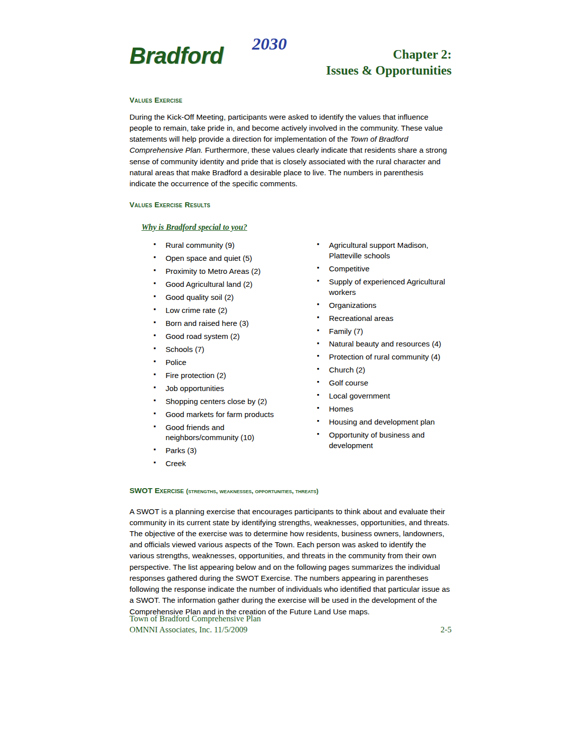Bradford 2030
Chapter 2:
Issues & Opportunities
Values Exercise
During the Kick-Off Meeting, participants were asked to identify the values that influence people to remain, take pride in, and become actively involved in the community. These value statements will help provide a direction for implementation of the Town of Bradford Comprehensive Plan. Furthermore, these values clearly indicate that residents share a strong sense of community identity and pride that is closely associated with the rural character and natural areas that make Bradford a desirable place to live. The numbers in parenthesis indicate the occurrence of the specific comments.
Values Exercise Results
Why is Bradford special to you?
Rural community (9)
Open space and quiet (5)
Proximity to Metro Areas (2)
Good Agricultural land (2)
Good quality soil (2)
Low crime rate (2)
Born and raised here (3)
Good road system (2)
Schools (7)
Police
Fire protection (2)
Job opportunities
Shopping centers close by (2)
Good markets for farm products
Good friends andneighbors/community (10)
Parks (3)
Creek
Agricultural support Madison,Platteville schools
Competitive
Supply of experienced Agriculturalworkers
Organizations
Recreational areas
Family (7)
Natural beauty and resources (4)
Protection of rural community (4)
Church (2)
Golf course
Local government
Homes
Housing and development plan
Opportunity of business anddevelopment
SWOT Exercise (strengths, weaknesses, opportunities, threats)
A SWOT is a planning exercise that encourages participants to think about and evaluate their community in its current state by identifying strengths, weaknesses, opportunities, and threats. The objective of the exercise was to determine how residents, business owners, landowners, and officials viewed various aspects of the Town. Each person was asked to identify the various strengths, weaknesses, opportunities, and threats in the community from their own perspective. The list appearing below and on the following pages summarizes the individual responses gathered during the SWOT Exercise. The numbers appearing in parentheses following the response indicate the number of individuals who identified that particular issue as a SWOT. The information gather during the exercise will be used in the development of the Comprehensive Plan and in the creation of the Future Land Use maps.
Town of Bradford Comprehensive Plan
OMNNI Associates, Inc. 11/5/2009
2-5